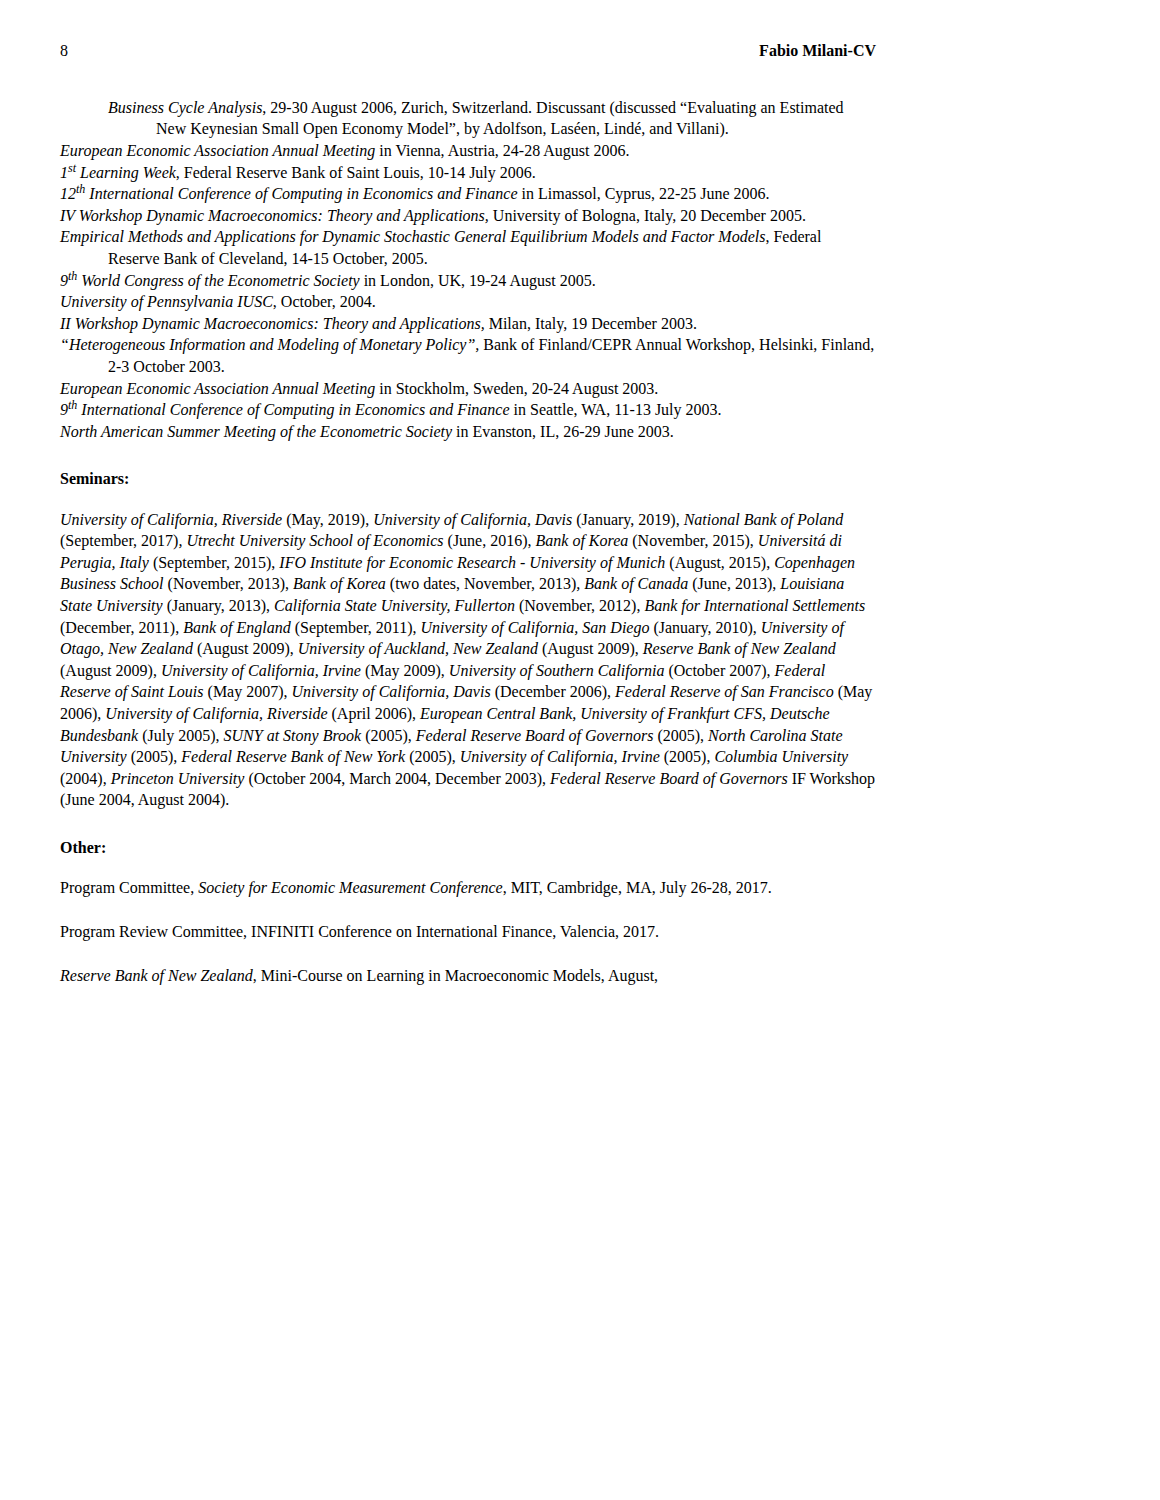8 Fabio Milani-CV
Business Cycle Analysis, 29-30 August 2006, Zurich, Switzerland. Discussant (discussed “Evaluating an Estimated New Keynesian Small Open Economy Model”, by Adolfson, Laséen, Lindé, and Villani).
European Economic Association Annual Meeting in Vienna, Austria, 24-28 August 2006.
1st Learning Week, Federal Reserve Bank of Saint Louis, 10-14 July 2006.
12th International Conference of Computing in Economics and Finance in Limassol, Cyprus, 22-25 June 2006.
IV Workshop Dynamic Macroeconomics: Theory and Applications, University of Bologna, Italy, 20 December 2005.
Empirical Methods and Applications for Dynamic Stochastic General Equilibrium Models and Factor Models, Federal Reserve Bank of Cleveland, 14-15 October, 2005.
9th World Congress of the Econometric Society in London, UK, 19-24 August 2005.
University of Pennsylvania IUSC, October, 2004.
II Workshop Dynamic Macroeconomics: Theory and Applications, Milan, Italy, 19 December 2003.
“Heterogeneous Information and Modeling of Monetary Policy”, Bank of Finland/CEPR Annual Workshop, Helsinki, Finland, 2-3 October 2003.
European Economic Association Annual Meeting in Stockholm, Sweden, 20-24 August 2003.
9th International Conference of Computing in Economics and Finance in Seattle, WA, 11-13 July 2003.
North American Summer Meeting of the Econometric Society in Evanston, IL, 26-29 June 2003.
Seminars:
University of California, Riverside (May, 2019), University of California, Davis (January, 2019), National Bank of Poland (September, 2017), Utrecht University School of Economics (June, 2016), Bank of Korea (November, 2015), Universitá di Perugia, Italy (September, 2015), IFO Institute for Economic Research - University of Munich (August, 2015), Copenhagen Business School (November, 2013), Bank of Korea (two dates, November, 2013), Bank of Canada (June, 2013), Louisiana State University (January, 2013), California State University, Fullerton (November, 2012), Bank for International Settlements (December, 2011), Bank of England (September, 2011), University of California, San Diego (January, 2010), University of Otago, New Zealand (August 2009), University of Auckland, New Zealand (August 2009), Reserve Bank of New Zealand (August 2009), University of California, Irvine (May 2009), University of Southern California (October 2007), Federal Reserve of Saint Louis (May 2007), University of California, Davis (December 2006), Federal Reserve of San Francisco (May 2006), University of California, Riverside (April 2006), European Central Bank, University of Frankfurt CFS, Deutsche Bundesbank (July 2005), SUNY at Stony Brook (2005), Federal Reserve Board of Governors (2005), North Carolina State University (2005), Federal Reserve Bank of New York (2005), University of California, Irvine (2005), Columbia University (2004), Princeton University (October 2004, March 2004, December 2003), Federal Reserve Board of Governors IF Workshop (June 2004, August 2004).
Other:
Program Committee, Society for Economic Measurement Conference, MIT, Cambridge, MA, July 26-28, 2017.
Program Review Committee, INFINITI Conference on International Finance, Valencia, 2017.
Reserve Bank of New Zealand, Mini-Course on Learning in Macroeconomic Models, August,